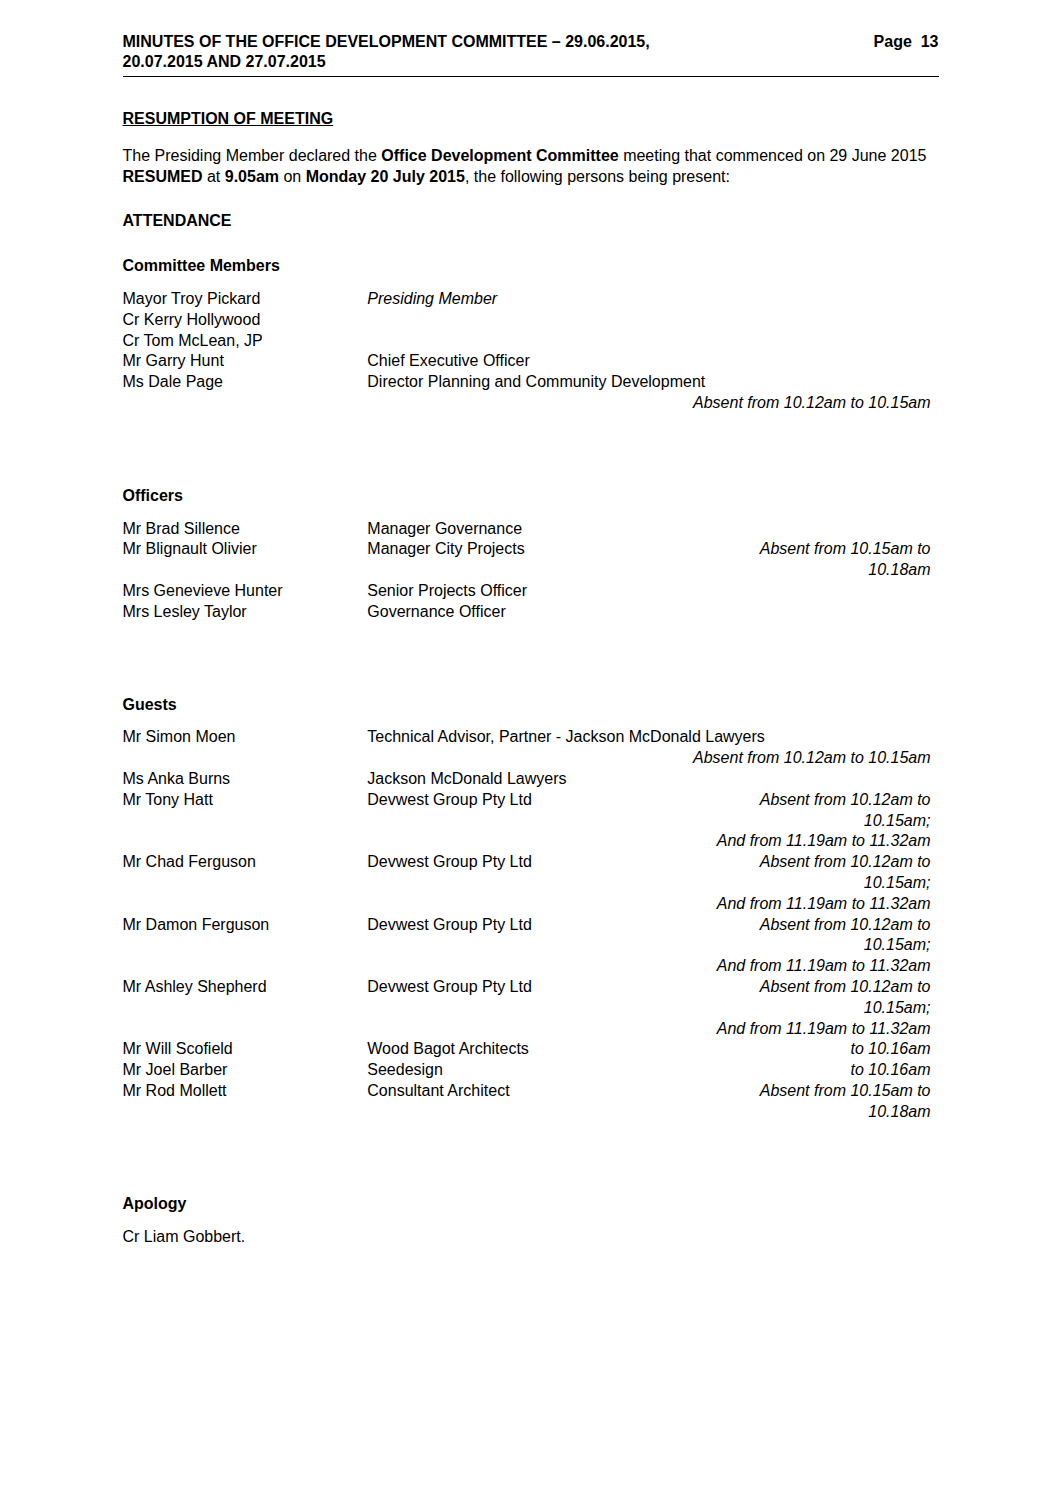MINUTES OF THE OFFICE DEVELOPMENT COMMITTEE – 29.06.2015,
20.07.2015 AND 27.07.2015
Page 13
RESUMPTION OF MEETING
The Presiding Member declared the Office Development Committee meeting that commenced on 29 June 2015 RESUMED at 9.05am on Monday 20 July 2015, the following persons being present:
ATTENDANCE
Committee Members
| Mayor Troy Pickard | Presiding Member | |
| Cr Kerry Hollywood | | |
| Cr Tom McLean, JP | | |
| Mr Garry Hunt | Chief Executive Officer | |
| Ms Dale Page | Director Planning and Community Development |
| Absent from 10.12am to 10.15am |
Officers
| Mr Brad Sillence | Manager Governance | |
| Mr Blignault Olivier | Manager City Projects | Absent from 10.15am to 10.18am |
| Mrs Genevieve Hunter | Senior Projects Officer | |
| Mrs Lesley Taylor | Governance Officer | |
Guests
| Mr Simon Moen | Technical Advisor, Partner - Jackson McDonald Lawyers |
| Absent from 10.12am to 10.15am |
| Ms Anka Burns | Jackson McDonald Lawyers | |
| Mr Tony Hatt | Devwest Group Pty Ltd | Absent from 10.12am to 10.15am; And from 11.19am to 11.32am |
| Mr Chad Ferguson | Devwest Group Pty Ltd | Absent from 10.12am to 10.15am; And from 11.19am to 11.32am |
| Mr Damon Ferguson | Devwest Group Pty Ltd | Absent from 10.12am to 10.15am; And from 11.19am to 11.32am |
| Mr Ashley Shepherd | Devwest Group Pty Ltd | Absent from 10.12am to 10.15am; And from 11.19am to 11.32am |
| Mr Will Scofield | Wood Bagot Architects | to 10.16am |
| Mr Joel Barber | Seedesign | to 10.16am |
| Mr Rod Mollett | Consultant Architect | Absent from 10.15am to 10.18am |
Apology
Cr Liam Gobbert.